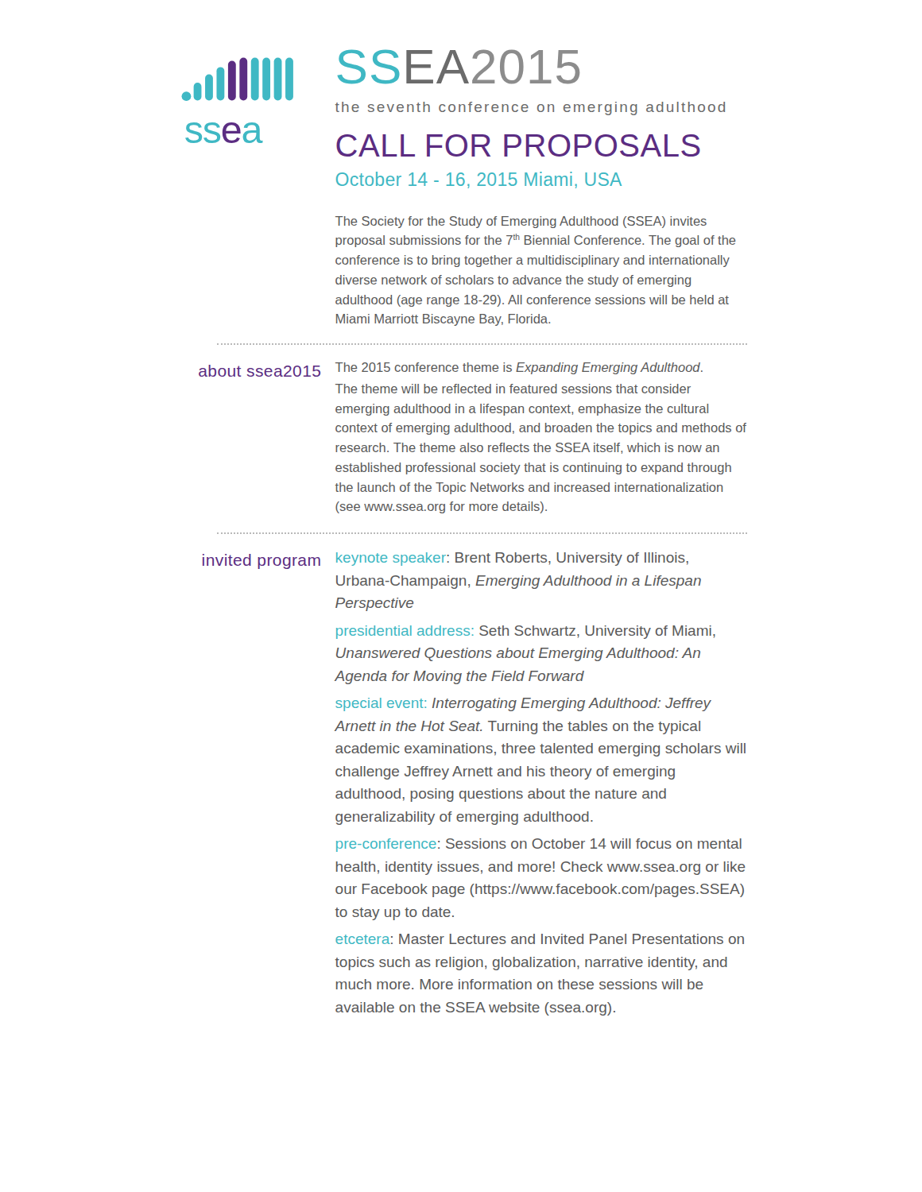ssea
SS EA 2015
the seventh conference on emerging adulthood
CALL FOR PROPOSALS
October 14 - 16, 2015 Miami, USA
The Society for the Study of Emerging Adulthood (SSEA) invites proposal submissions for the 7th Biennial Conference. The goal of the conference is to bring together a multidisciplinary and internationally diverse network of scholars to advance the study of emerging adulthood (age range 18-29). All conference sessions will be held at Miami Marriott Biscayne Bay, Florida.
about ssea2015
The 2015 conference theme is Expanding Emerging Adulthood.
The theme will be reflected in featured sessions that consider emerging adulthood in a lifespan context, emphasize the cultural context of emerging adulthood, and broaden the topics and methods of research. The theme also reflects the SSEA itself, which is now an established professional society that is continuing to expand through the launch of the Topic Networks and increased internationalization (see www.ssea.org for more details).
invited program
keynote speaker: Brent Roberts, University of Illinois, Urbana-Champaign, Emerging Adulthood in a Lifespan Perspective
presidential address: Seth Schwartz, University of Miami, Unanswered Questions about Emerging Adulthood: An Agenda for Moving the Field Forward
special event: Interrogating Emerging Adulthood: Jeffrey Arnett in the Hot Seat. Turning the tables on the typical academic examinations, three talented emerging scholars will challenge Jeffrey Arnett and his theory of emerging adulthood, posing questions about the nature and generalizability of emerging adulthood.
pre-conference: Sessions on October 14 will focus on mental health, identity issues, and more! Check www.ssea.org or like our Facebook page (https://www.facebook.com/pages.SSEA) to stay up to date.
etcetera: Master Lectures and Invited Panel Presentations on topics such as religion, globalization, narrative identity, and much more. More information on these sessions will be available on the SSEA website (ssea.org).